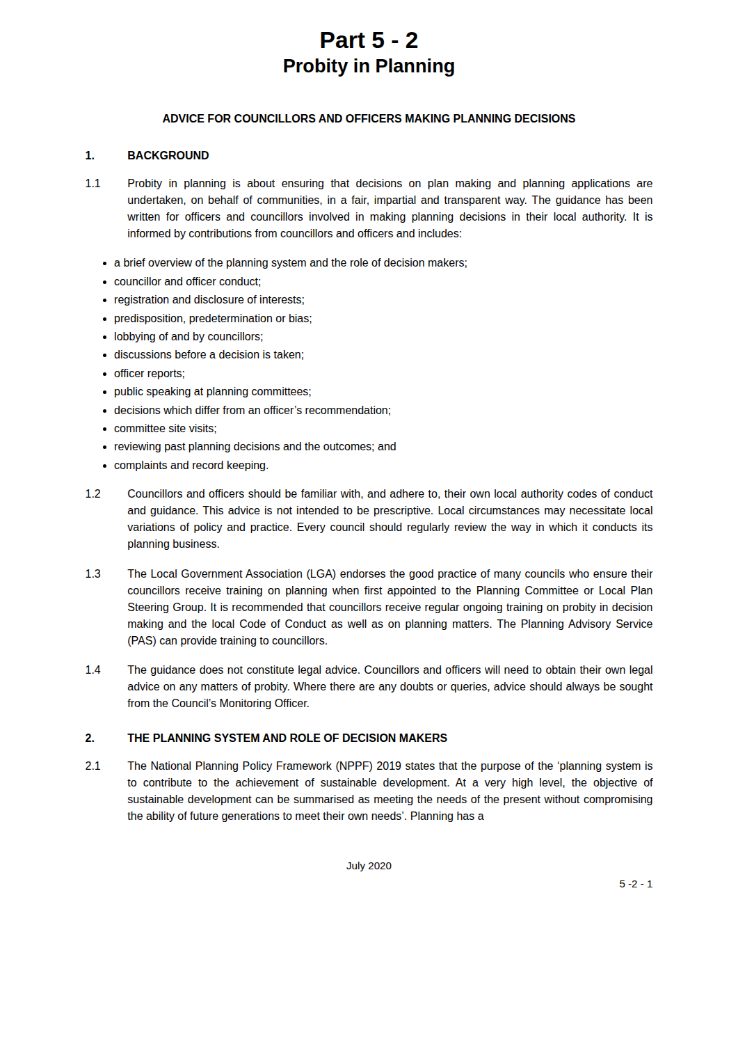Part 5 - 2
Probity in Planning
ADVICE FOR COUNCILLORS AND OFFICERS MAKING PLANNING DECISIONS
1. BACKGROUND
1.1 Probity in planning is about ensuring that decisions on plan making and planning applications are undertaken, on behalf of communities, in a fair, impartial and transparent way. The guidance has been written for officers and councillors involved in making planning decisions in their local authority. It is informed by contributions from councillors and officers and includes:
a brief overview of the planning system and the role of decision makers;
councillor and officer conduct;
registration and disclosure of interests;
predisposition, predetermination or bias;
lobbying of and by councillors;
discussions before a decision is taken;
officer reports;
public speaking at planning committees;
decisions which differ from an officer’s recommendation;
committee site visits;
reviewing past planning decisions and the outcomes; and
complaints and record keeping.
1.2 Councillors and officers should be familiar with, and adhere to, their own local authority codes of conduct and guidance. This advice is not intended to be prescriptive. Local circumstances may necessitate local variations of policy and practice. Every council should regularly review the way in which it conducts its planning business.
1.3 The Local Government Association (LGA) endorses the good practice of many councils who ensure their councillors receive training on planning when first appointed to the Planning Committee or Local Plan Steering Group. It is recommended that councillors receive regular ongoing training on probity in decision making and the local Code of Conduct as well as on planning matters. The Planning Advisory Service (PAS) can provide training to councillors.
1.4 The guidance does not constitute legal advice. Councillors and officers will need to obtain their own legal advice on any matters of probity. Where there are any doubts or queries, advice should always be sought from the Council’s Monitoring Officer.
2. THE PLANNING SYSTEM AND ROLE OF DECISION MAKERS
2.1 The National Planning Policy Framework (NPPF) 2019 states that the purpose of the ‘planning system is to contribute to the achievement of sustainable development. At a very high level, the objective of sustainable development can be summarised as meeting the needs of the present without compromising the ability of future generations to meet their own needs’. Planning has a
July 2020
5 -2 - 1